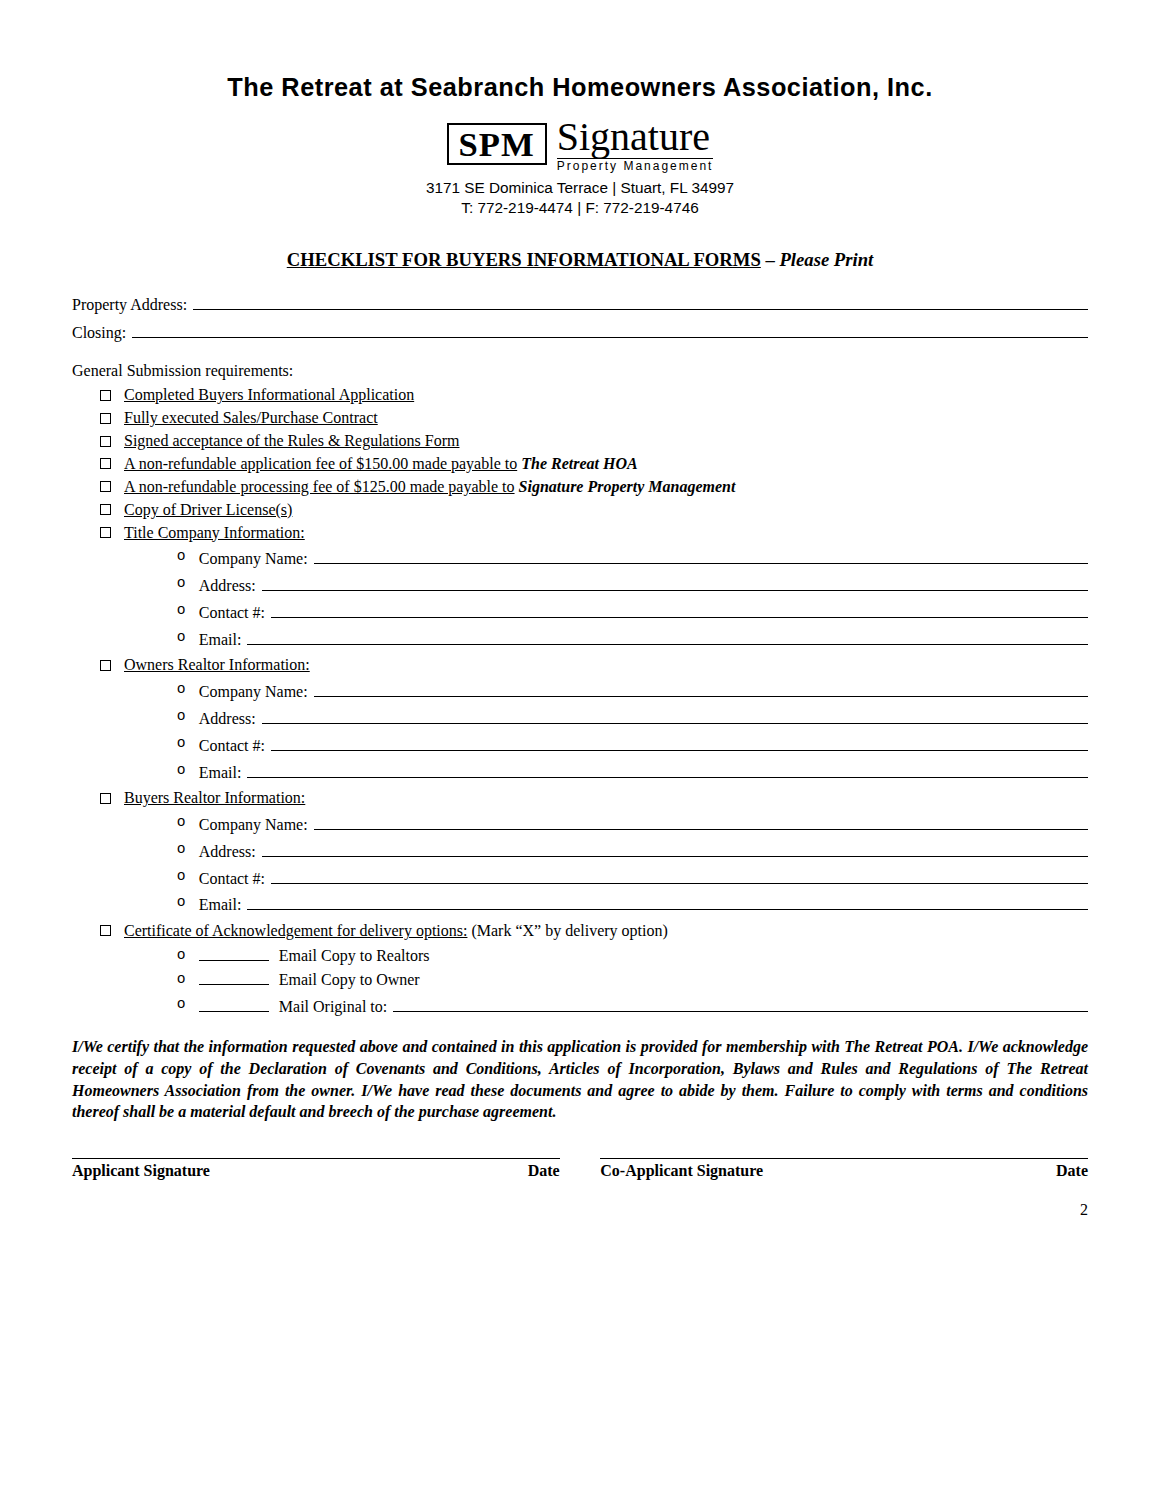The Retreat at Seabranch Homeowners Association, Inc.
SPM Signature Property Management
3171 SE Dominica Terrace | Stuart, FL 34997
T: 772-219-4474 | F: 772-219-4746
CHECKLIST FOR BUYERS INFORMATIONAL FORMS – Please Print
Property Address:
Closing:
General Submission requirements:
Completed Buyers Informational Application
Fully executed Sales/Purchase Contract
Signed acceptance of the Rules & Regulations Form
A non-refundable application fee of $150.00 made payable to The Retreat HOA
A non-refundable processing fee of $125.00 made payable to Signature Property Management
Copy of Driver License(s)
Title Company Information:
Company Name:
Address:
Contact #:
Email:
Owners Realtor Information:
Company Name:
Address:
Contact #:
Email:
Buyers Realtor Information:
Company Name:
Address:
Contact #:
Email:
Certificate of Acknowledgement for delivery options: (Mark “X” by delivery option)
Email Copy to Realtors
Email Copy to Owner
Mail Original to:
I/We certify that the information requested above and contained in this application is provided for membership with The Retreat POA. I/We acknowledge receipt of a copy of the Declaration of Covenants and Conditions, Articles of Incorporation, Bylaws and Rules and Regulations of The Retreat Homeowners Association from the owner. I/We have read these documents and agree to abide by them. Failure to comply with terms and conditions thereof shall be a material default and breech of the purchase agreement.
| Applicant Signature Date | | Co-Applicant Signature Date |
2